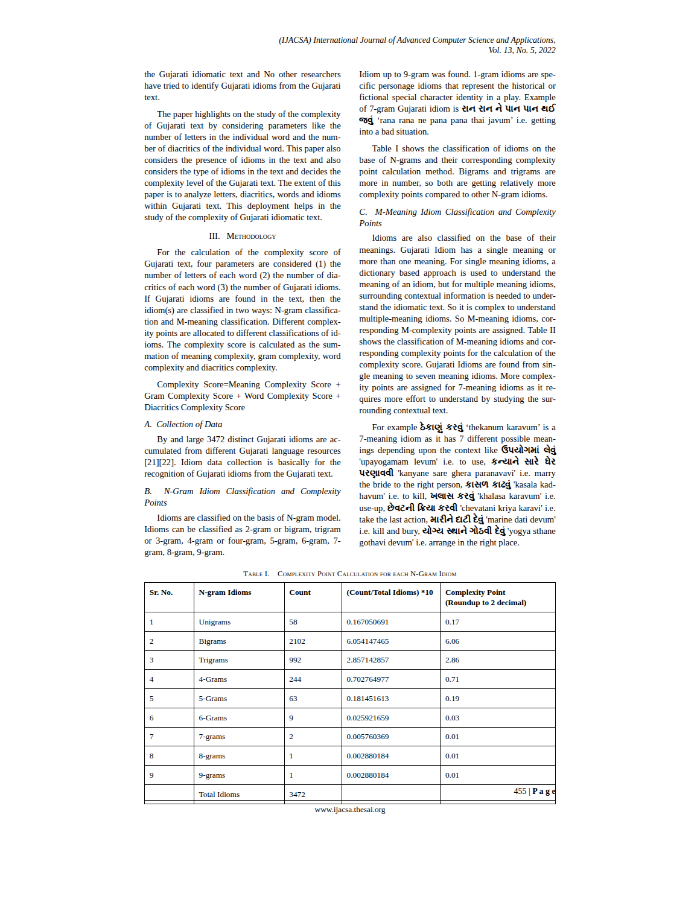(IJACSA) International Journal of Advanced Computer Science and Applications,
Vol. 13, No. 5, 2022
the Gujarati idiomatic text and No other researchers have tried to identify Gujarati idioms from the Gujarati text.
The paper highlights on the study of the complexity of Gujarati text by considering parameters like the number of letters in the individual word and the number of diacritics of the individual word. This paper also considers the presence of idioms in the text and also considers the type of idioms in the text and decides the complexity level of the Gujarati text. The extent of this paper is to analyze letters, diacritics, words and idioms within Gujarati text. This deployment helps in the study of the complexity of Gujarati idiomatic text.
III. Methodology
For the calculation of the complexity score of Gujarati text, four parameters are considered (1) the number of letters of each word (2) the number of diacritics of each word (3) the number of Gujarati idioms. If Gujarati idioms are found in the text, then the idiom(s) are classified in two ways: N-gram classification and M-meaning classification. Different complexity points are allocated to different classifications of idioms. The complexity score is calculated as the summation of meaning complexity, gram complexity, word complexity and diacritics complexity.
Complexity Score=Meaning Complexity Score + Gram Complexity Score + Word Complexity Score + Diacritics Complexity Score
A. Collection of Data
By and large 3472 distinct Gujarati idioms are accumulated from different Gujarati language resources [21][22]. Idiom data collection is basically for the recognition of Gujarati idioms from the Gujarati text.
B. N-Gram Idiom Classification and Complexity Points
Idioms are classified on the basis of N-gram model. Idioms can be classified as 2-gram or bigram, trigram or 3-gram, 4-gram or four-gram, 5-gram, 6-gram, 7-gram, 8-gram, 9-gram.
Idiom up to 9-gram was found. 1-gram idioms are specific personage idioms that represent the historical or fictional special character identity in a play. Example of 7-gram Gujarati idiom is રાન રાન ને પાન પાન થઈ જવું ‘rana rana ne pana pana thai javum’ i.e. getting into a bad situation.
Table I shows the classification of idioms on the base of N-grams and their corresponding complexity point calculation method. Bigrams and trigrams are more in number, so both are getting relatively more complexity points compared to other N-gram idioms.
C. M-Meaning Idiom Classification and Complexity Points
Idioms are also classified on the base of their meanings. Gujarati Idiom has a single meaning or more than one meaning. For single meaning idioms, a dictionary based approach is used to understand the meaning of an idiom, but for multiple meaning idioms, surrounding contextual information is needed to understand the idiomatic text. So it is complex to understand multiple-meaning idioms. So M-meaning idioms, corresponding M-complexity points are assigned. Table II shows the classification of M-meaning idioms and corresponding complexity points for the calculation of the complexity score. Gujarati Idioms are found from single meaning to seven meaning idioms. More complexity points are assigned for 7-meaning idioms as it requires more effort to understand by studying the surrounding contextual text.
For example ઠેકાણું કરવું ‘thekanum karavum’ is a 7-meaning idiom as it has 7 different possible meanings depending upon the context like ઉપયોગમાં લેવું 'upayogamam levum' i.e. to use, કન્યાને સારે ઘેર પરણાવવી 'kanyane sare ghera paranavavi' i.e. marry the bride to the right person, કાસળ કાઢવું 'kasala kadhavum' i.e. to kill, ખલાસ કરવું 'khalasa karavum' i.e. use-up, છેવટની ક્રિયા કરવી 'chevatani kriya karavi' i.e. take the last action, મારીને દાટી દેવું 'marine dati devum' i.e. kill and bury, યોગ્ય સ્થાને ગોઠવી દેવું 'yogya sthane gothavi devum' i.e. arrange in the right place.
Table I. Complexity Point Calculation for each N-Gram Idiom
| Sr. No. | N-gram Idioms | Count | (Count/Total Idioms) *10 | Complexity Point (Roundup to 2 decimal) |
| --- | --- | --- | --- | --- |
| 1 | Unigrams | 58 | 0.167050691 | 0.17 |
| 2 | Bigrams | 2102 | 6.054147465 | 6.06 |
| 3 | Trigrams | 992 | 2.857142857 | 2.86 |
| 4 | 4-Grams | 244 | 0.702764977 | 0.71 |
| 5 | 5-Grams | 63 | 0.181451613 | 0.19 |
| 6 | 6-Grams | 9 | 0.025921659 | 0.03 |
| 7 | 7-grams | 2 | 0.005760369 | 0.01 |
| 8 | 8-grams | 1 | 0.002880184 | 0.01 |
| 9 | 9-grams | 1 | 0.002880184 | 0.01 |
| | Total Idioms | 3472 | | |
455 | P a g e
www.ijacsa.thesai.org